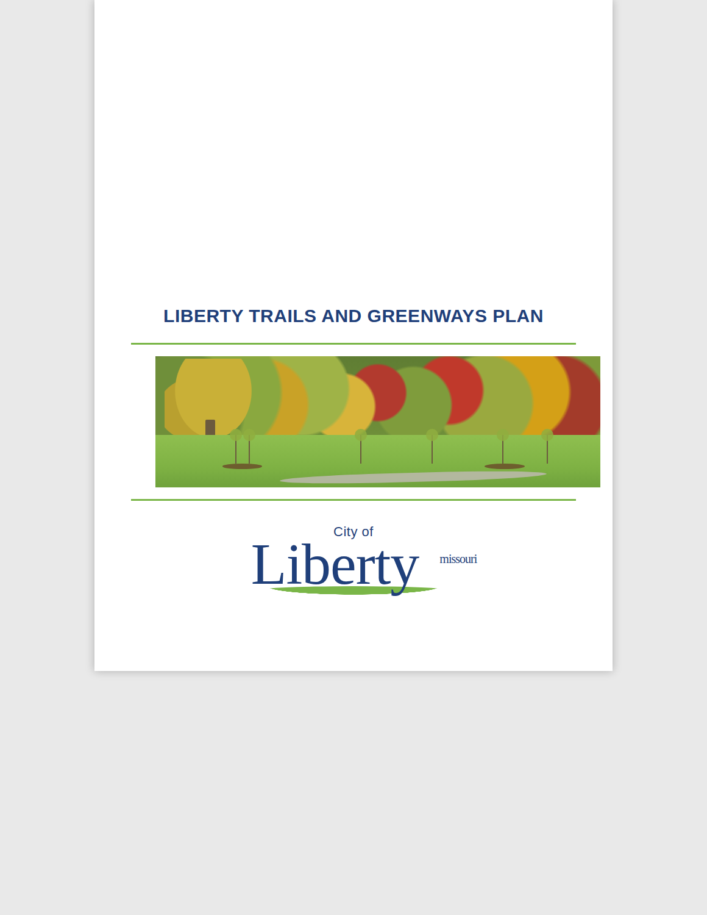Liberty Trails and Greenways Plan
City of
Libertymissouri